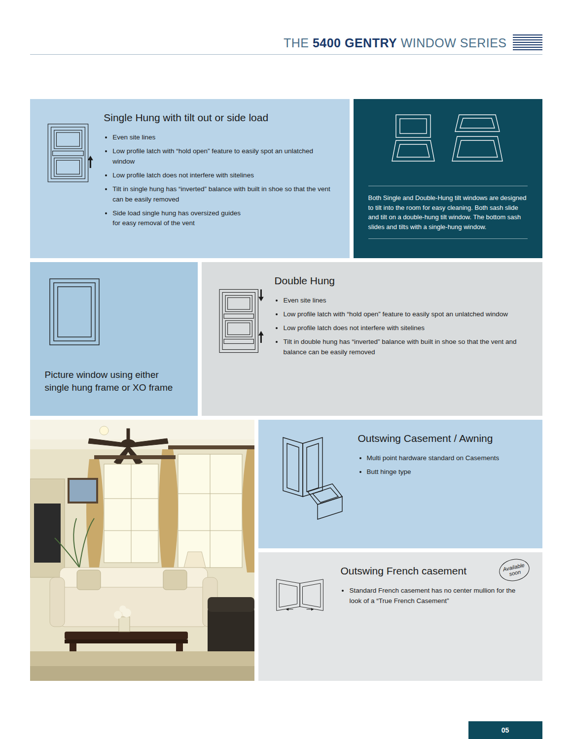THE 5400 GENTRY WINDOW SERIES
Single Hung with tilt out or side load
Even site lines
Low profile latch with “hold open” feature to easily spot an unlatched window
Low profile latch does not interfere with sitelines
Tilt in single hung has “inverted” balance with built in shoe so that the vent can be easily removed
Side load single hung has oversized guides
for easy removal of the vent
Both Single and Double-Hung tilt windows are designed to tilt into the room for easy cleaning. Both sash slide and tilt on a double-hung tilt window. The bottom sash slides and tilts with a single-hung window.
Picture window using either single hung frame or XO frame
Double Hung
Even site lines
Low profile latch with “hold open” feature to easily spot an unlatched window
Low profile latch does not interfere with sitelines
Tilt in double hung has “inverted” balance with built in shoe so that the vent and balance can be easily removed
Outswing Casement / Awning
Multi point hardware standard on Casements
Butt hinge type
Available
soon
Outswing French casement
Standard French casement has no center mullion for the look of a “True French Casement”
05